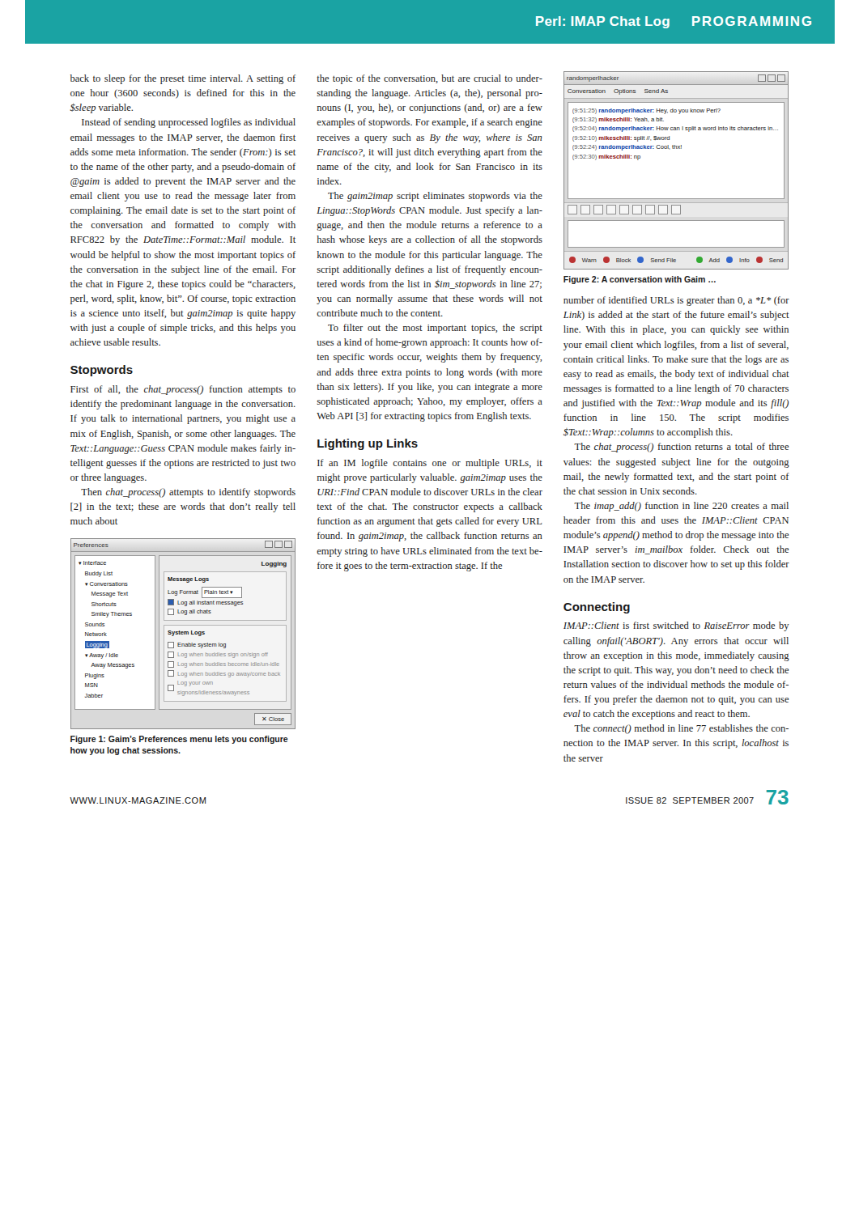Perl: IMAP Chat Log
PROGRAMMING
back to sleep for the preset time interval. A setting of one hour (3600 seconds) is defined for this in the $sleep variable.
Instead of sending unprocessed logfiles as individual email messages to the IMAP server, the daemon first adds some meta information. The sender (From:) is set to the name of the other party, and a pseudo-domain of @gaim is added to prevent the IMAP server and the email client you use to read the message later from complaining. The email date is set to the start point of the conversation and formatted to comply with RFC822 by the DateTime::Format::Mail module. It would be helpful to show the most important topics of the conversation in the subject line of the email. For the chat in Figure 2, these topics could be “characters, perl, word, split, know, bit”. Of course, topic extraction is a science unto itself, but gaim2imap is quite happy with just a couple of simple tricks, and this helps you achieve usable results.
Stopwords
First of all, the chat_process() function attempts to identify the predominant language in the conversation. If you talk to international partners, you might use a mix of English, Spanish, or some other languages. The Text::Language::Guess CPAN module makes fairly intelligent guesses if the options are restricted to just two or three languages.
Then chat_process() attempts to identify stopwords [2] in the text; these are words that don’t really tell much about
Preferences
▾ Interface
Buddy List
▾ Conversations
Message Text
Shortcuts
Smiley Themes
Sounds
Network
Logging
▾ Away / Idle
Away Messages
Plugins
MSN
Jabber
Logging
Message Logs
Log Format Plain text ▾
Log all instant messages
Log all chats
System Logs
Enable system log
Log when buddies sign on/sign off
Log when buddies become idle/un-idle
Log when buddies go away/come back
Log your own signons/idleness/awayness
✕ Close
Figure 1: Gaim’s Preferences menu lets you configure how you log chat sessions.
the topic of the conversation, but are crucial to understanding the language. Articles (a, the), personal pronouns (I, you, he), or conjunctions (and, or) are a few examples of stopwords. For example, if a search engine receives a query such as By the way, where is San Francisco?, it will just ditch everything apart from the name of the city, and look for San Francisco in its index.
The gaim2imap script eliminates stopwords via the Lingua::StopWords CPAN module. Just specify a language, and then the module returns a reference to a hash whose keys are a collection of all the stopwords known to the module for this particular language. The script additionally defines a list of frequently encountered words from the list in $im_stopwords in line 27; you can normally assume that these words will not contribute much to the content.
To filter out the most important topics, the script uses a kind of home-grown approach: It counts how often specific words occur, weights them by frequency, and adds three extra points to long words (with more than six letters). If you like, you can integrate a more sophisticated approach; Yahoo, my employer, offers a Web API [3] for extracting topics from English texts.
Lighting up Links
If an IM logfile contains one or multiple URLs, it might prove particularly valuable. gaim2imap uses the URI::Find CPAN module to discover URLs in the clear text of the chat. The constructor expects a callback function as an argument that gets called for every URL found. In gaim2imap, the callback function returns an empty string to have URLs eliminated from the text before it goes to the term-extraction stage. If the
randomperlhacker
Conversation Options Send As
(9:51:25) randomperlhacker: Hey, do you know Perl?
(9:51:32) mikeschilli: Yeah, a bit.
(9:52:04) randomperlhacker: How can I split a word into its characters in Perl?
(9:52:10) mikeschilli: split //, $word
(9:52:24) randomperlhacker: Cool, thx!
(9:52:30) mikeschilli: np
Warn Block Send File
Add Info Send
Figure 2: A conversation with Gaim …
number of identified URLs is greater than 0, a *L* (for Link) is added at the start of the future email’s subject line. With this in place, you can quickly see within your email client which logfiles, from a list of several, contain critical links. To make sure that the logs are as easy to read as emails, the body text of individual chat messages is formatted to a line length of 70 characters and justified with the Text::Wrap module and its fill() function in line 150. The script modifies $Text::Wrap::columns to accomplish this.
The chat_process() function returns a total of three values: the suggested subject line for the outgoing mail, the newly formatted text, and the start point of the chat session in Unix seconds.
The imap_add() function in line 220 creates a mail header from this and uses the IMAP::Client CPAN module’s append() method to drop the message into the IMAP server’s im_mailbox folder. Check out the Installation section to discover how to set up this folder on the IMAP server.
Connecting
IMAP::Client is first switched to RaiseError mode by calling onfail('ABORT'). Any errors that occur will throw an exception in this mode, immediately causing the script to quit. This way, you don’t need to check the return values of the individual methods the module offers. If you prefer the daemon not to quit, you can use eval to catch the exceptions and react to them.
The connect() method in line 77 establishes the connection to the IMAP server. In this script, localhost is the server
WWW.LINUX-MAGAZINE.COM
ISSUE 82 SEPTEMBER 2007
73